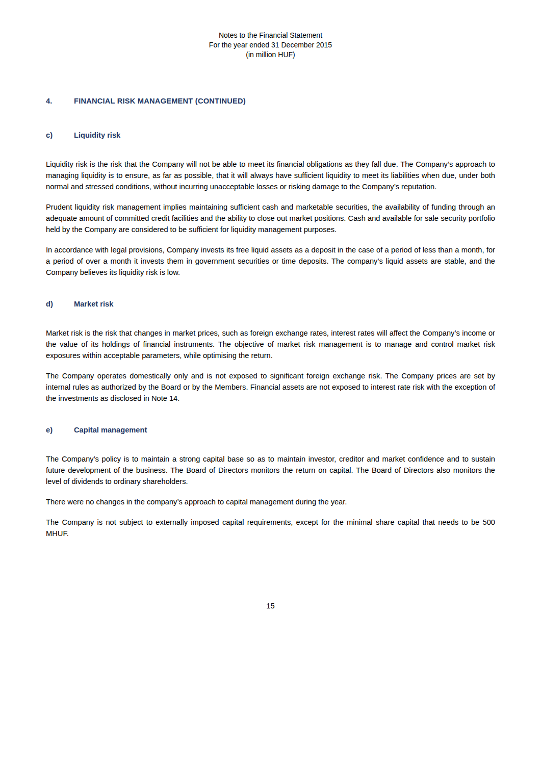Notes to the Financial Statement
For the year ended 31 December 2015
(in million HUF)
4. FINANCIAL RISK MANAGEMENT (CONTINUED)
c) Liquidity risk
Liquidity risk is the risk that the Company will not be able to meet its financial obligations as they fall due. The Company’s approach to managing liquidity is to ensure, as far as possible, that it will always have sufficient liquidity to meet its liabilities when due, under both normal and stressed conditions, without incurring unacceptable losses or risking damage to the Company’s reputation.
Prudent liquidity risk management implies maintaining sufficient cash and marketable securities, the availability of funding through an adequate amount of committed credit facilities and the ability to close out market positions. Cash and available for sale security portfolio held by the Company are considered to be sufficient for liquidity management purposes.
In accordance with legal provisions, Company invests its free liquid assets as a deposit in the case of a period of less than a month, for a period of over a month it invests them in government securities or time deposits. The company’s liquid assets are stable, and the Company believes its liquidity risk is low.
d) Market risk
Market risk is the risk that changes in market prices, such as foreign exchange rates, interest rates will affect the Company’s income or the value of its holdings of financial instruments. The objective of market risk management is to manage and control market risk exposures within acceptable parameters, while optimising the return.
The Company operates domestically only and is not exposed to significant foreign exchange risk. The Company prices are set by internal rules as authorized by the Board or by the Members. Financial assets are not exposed to interest rate risk with the exception of the investments as disclosed in Note 14.
e) Capital management
The Company’s policy is to maintain a strong capital base so as to maintain investor, creditor and market confidence and to sustain future development of the business. The Board of Directors monitors the return on capital. The Board of Directors also monitors the level of dividends to ordinary shareholders.
There were no changes in the company’s approach to capital management during the year.
The Company is not subject to externally imposed capital requirements, except for the minimal share capital that needs to be 500 MHUF.
15